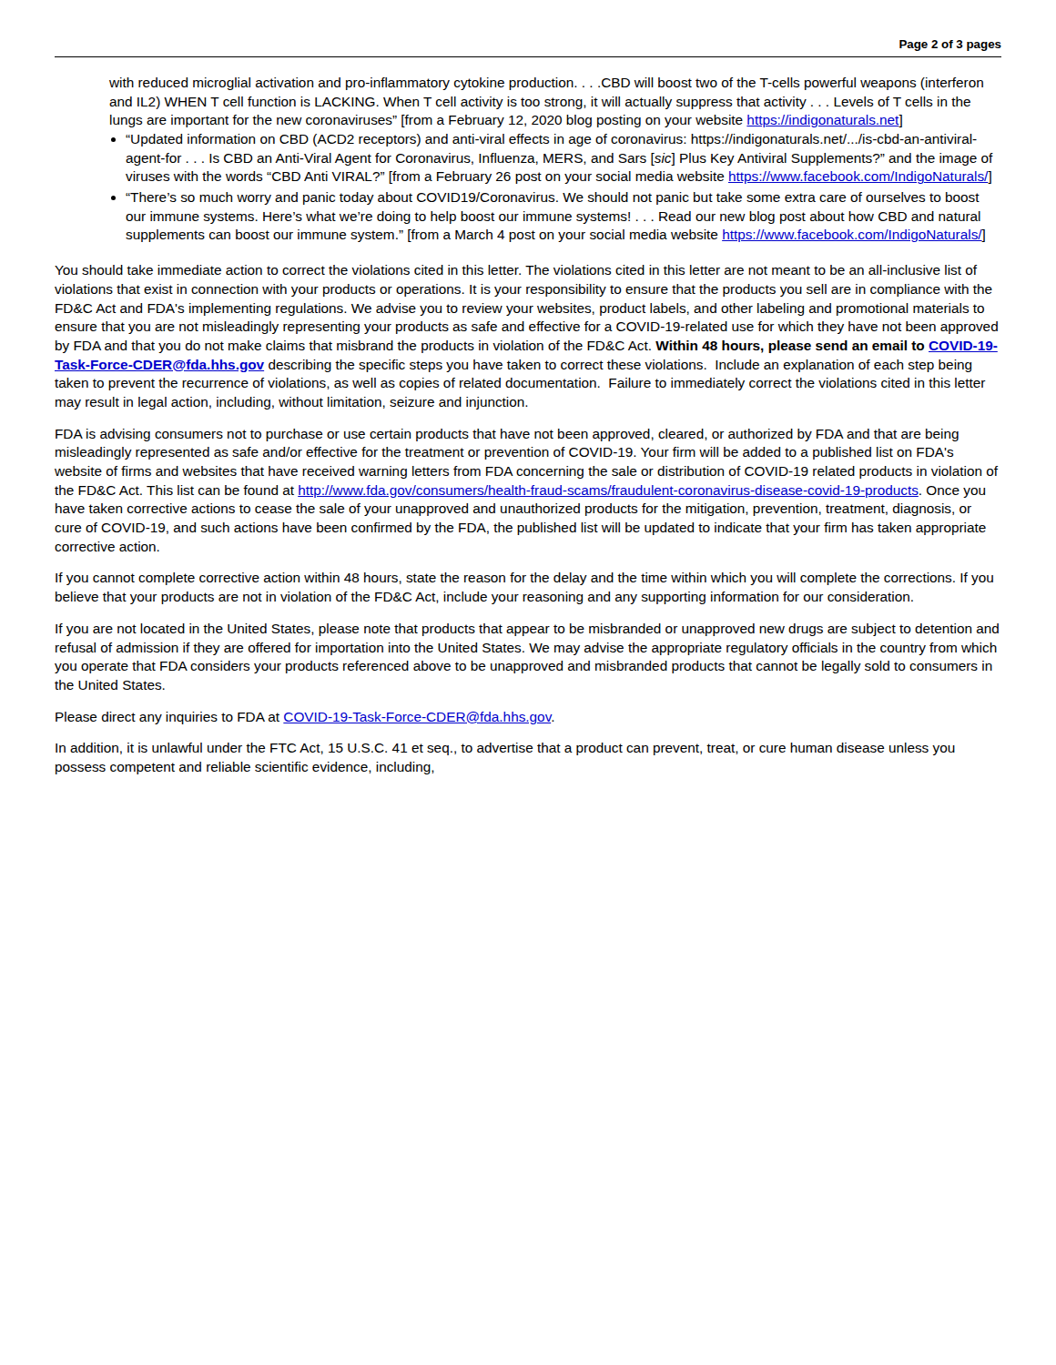Page 2 of 3 pages
with reduced microglial activation and pro-inflammatory cytokine production. . . .CBD will boost two of the T-cells powerful weapons (interferon and IL2) WHEN T cell function is LACKING. When T cell activity is too strong, it will actually suppress that activity . . . Levels of T cells in the lungs are important for the new coronaviruses” [from a February 12, 2020 blog posting on your website https://indigonaturals.net]
“Updated information on CBD (ACD2 receptors) and anti-viral effects in age of coronavirus: https://indigonaturals.net/.../is-cbd-an-antiviral-agent-for . . . Is CBD an Anti-Viral Agent for Coronavirus, Influenza, MERS, and Sars [sic] Plus Key Antiviral Supplements?” and the image of viruses with the words “CBD Anti VIRAL?” [from a February 26 post on your social media website https://www.facebook.com/IndigoNaturals/]
“There’s so much worry and panic today about COVID19/Coronavirus. We should not panic but take some extra care of ourselves to boost our immune systems. Here’s what we’re doing to help boost our immune systems! . . . Read our new blog post about how CBD and natural supplements can boost our immune system.” [from a March 4 post on your social media website https://www.facebook.com/IndigoNaturals/]
You should take immediate action to correct the violations cited in this letter. The violations cited in this letter are not meant to be an all-inclusive list of violations that exist in connection with your products or operations. It is your responsibility to ensure that the products you sell are in compliance with the FD&C Act and FDA's implementing regulations. We advise you to review your websites, product labels, and other labeling and promotional materials to ensure that you are not misleadingly representing your products as safe and effective for a COVID-19-related use for which they have not been approved by FDA and that you do not make claims that misbrand the products in violation of the FD&C Act. Within 48 hours, please send an email to COVID-19-Task-Force-CDER@fda.hhs.gov describing the specific steps you have taken to correct these violations. Include an explanation of each step being taken to prevent the recurrence of violations, as well as copies of related documentation. Failure to immediately correct the violations cited in this letter may result in legal action, including, without limitation, seizure and injunction.
FDA is advising consumers not to purchase or use certain products that have not been approved, cleared, or authorized by FDA and that are being misleadingly represented as safe and/or effective for the treatment or prevention of COVID-19. Your firm will be added to a published list on FDA's website of firms and websites that have received warning letters from FDA concerning the sale or distribution of COVID-19 related products in violation of the FD&C Act. This list can be found at http://www.fda.gov/consumers/health-fraud-scams/fraudulent-coronavirus-disease-covid-19-products. Once you have taken corrective actions to cease the sale of your unapproved and unauthorized products for the mitigation, prevention, treatment, diagnosis, or cure of COVID-19, and such actions have been confirmed by the FDA, the published list will be updated to indicate that your firm has taken appropriate corrective action.
If you cannot complete corrective action within 48 hours, state the reason for the delay and the time within which you will complete the corrections. If you believe that your products are not in violation of the FD&C Act, include your reasoning and any supporting information for our consideration.
If you are not located in the United States, please note that products that appear to be misbranded or unapproved new drugs are subject to detention and refusal of admission if they are offered for importation into the United States. We may advise the appropriate regulatory officials in the country from which you operate that FDA considers your products referenced above to be unapproved and misbranded products that cannot be legally sold to consumers in the United States.
Please direct any inquiries to FDA at COVID-19-Task-Force-CDER@fda.hhs.gov.
In addition, it is unlawful under the FTC Act, 15 U.S.C. 41 et seq., to advertise that a product can prevent, treat, or cure human disease unless you possess competent and reliable scientific evidence, including,